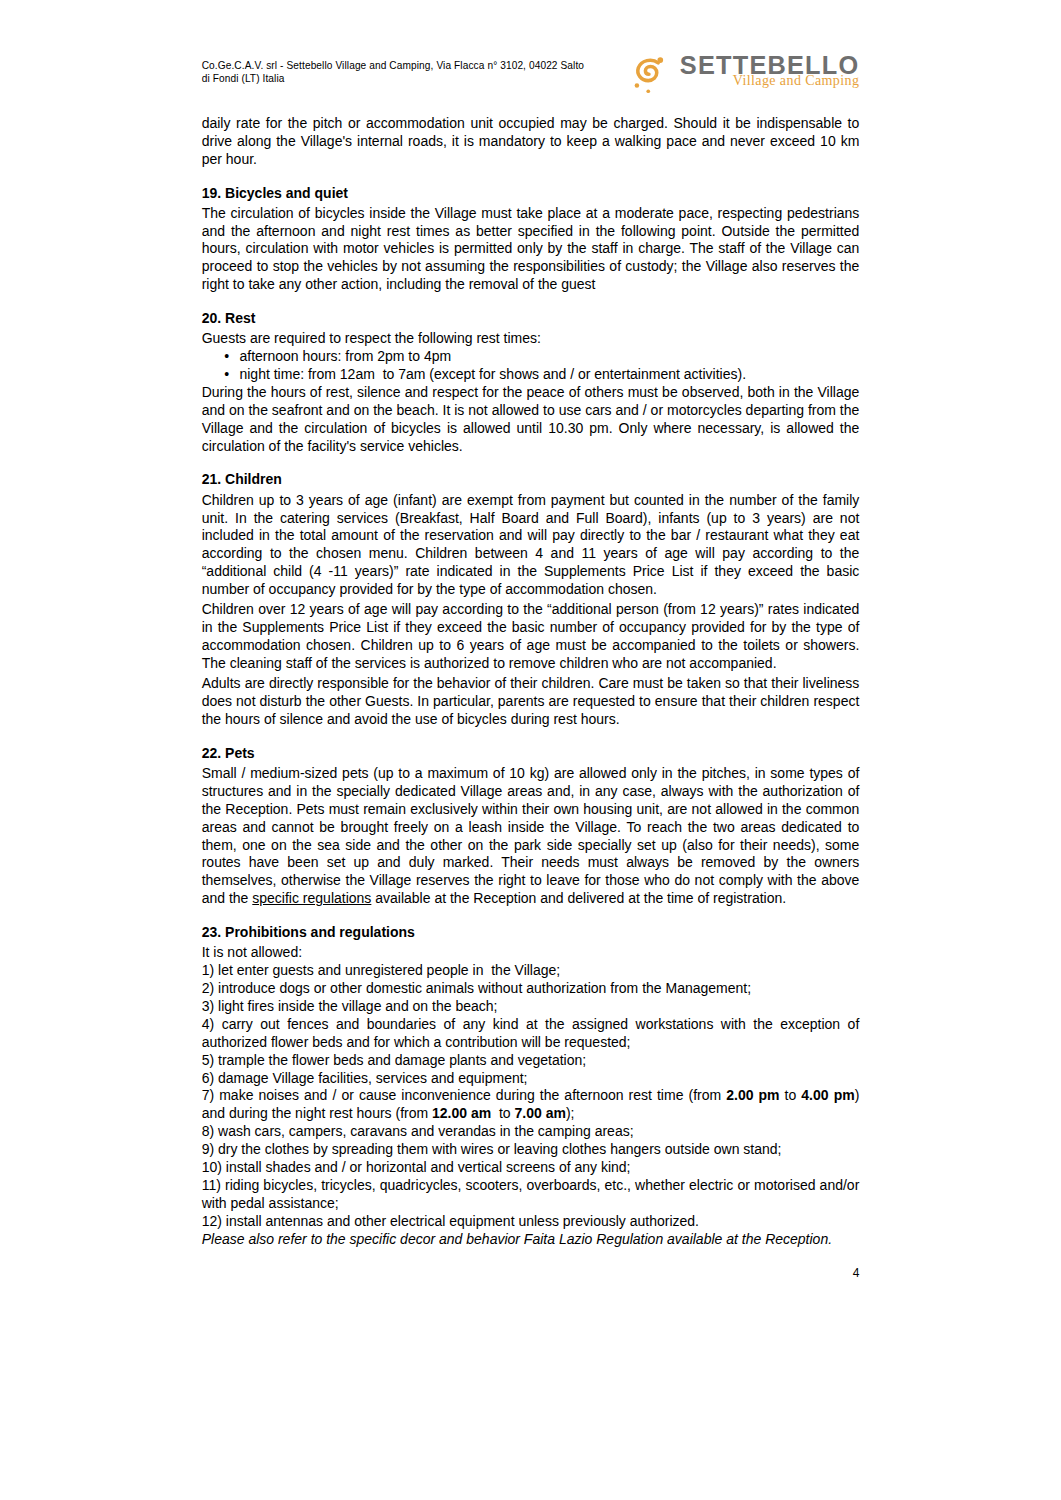Co.Ge.C.A.V. srl - Settebello Village and Camping, Via Flacca n° 3102, 04022 Salto di Fondi (LT) Italia
SETTEBELLO
Village and Camping
daily rate for the pitch or accommodation unit occupied may be charged. Should it be indispensable to drive along the Village's internal roads, it is mandatory to keep a walking pace and never exceed 10 km per hour.
19. Bicycles and quiet
The circulation of bicycles inside the Village must take place at a moderate pace, respecting pedestrians and the afternoon and night rest times as better specified in the following point. Outside the permitted hours, circulation with motor vehicles is permitted only by the staff in charge. The staff of the Village can proceed to stop the vehicles by not assuming the responsibilities of custody; the Village also reserves the right to take any other action, including the removal of the guest
20. Rest
Guests are required to respect the following rest times:
afternoon hours: from 2pm to 4pm
night time: from 12am to 7am (except for shows and / or entertainment activities).
During the hours of rest, silence and respect for the peace of others must be observed, both in the Village and on the seafront and on the beach. It is not allowed to use cars and / or motorcycles departing from the Village and the circulation of bicycles is allowed until 10.30 pm. Only where necessary, is allowed the circulation of the facility's service vehicles.
21. Children
Children up to 3 years of age (infant) are exempt from payment but counted in the number of the family unit. In the catering services (Breakfast, Half Board and Full Board), infants (up to 3 years) are not included in the total amount of the reservation and will pay directly to the bar / restaurant what they eat according to the chosen menu. Children between 4 and 11 years of age will pay according to the “additional child (4 -11 years)” rate indicated in the Supplements Price List if they exceed the basic number of occupancy provided for by the type of accommodation chosen.
Children over 12 years of age will pay according to the “additional person (from 12 years)” rates indicated in the Supplements Price List if they exceed the basic number of occupancy provided for by the type of accommodation chosen. Children up to 6 years of age must be accompanied to the toilets or showers. The cleaning staff of the services is authorized to remove children who are not accompanied.
Adults are directly responsible for the behavior of their children. Care must be taken so that their liveliness does not disturb the other Guests. In particular, parents are requested to ensure that their children respect the hours of silence and avoid the use of bicycles during rest hours.
22. Pets
Small / medium-sized pets (up to a maximum of 10 kg) are allowed only in the pitches, in some types of structures and in the specially dedicated Village areas and, in any case, always with the authorization of the Reception. Pets must remain exclusively within their own housing unit, are not allowed in the common areas and cannot be brought freely on a leash inside the Village. To reach the two areas dedicated to them, one on the sea side and the other on the park side specially set up (also for their needs), some routes have been set up and duly marked. Their needs must always be removed by the owners themselves, otherwise the Village reserves the right to leave for those who do not comply with the above and the specific regulations available at the Reception and delivered at the time of registration.
23. Prohibitions and regulations
It is not allowed:
1) let enter guests and unregistered people in the Village;
2) introduce dogs or other domestic animals without authorization from the Management;
3) light fires inside the village and on the beach;
4) carry out fences and boundaries of any kind at the assigned workstations with the exception of authorized flower beds and for which a contribution will be requested;
5) trample the flower beds and damage plants and vegetation;
6) damage Village facilities, services and equipment;
7) make noises and / or cause inconvenience during the afternoon rest time (from 2.00 pm to 4.00 pm) and during the night rest hours (from 12.00 am to 7.00 am);
8) wash cars, campers, caravans and verandas in the camping areas;
9) dry the clothes by spreading them with wires or leaving clothes hangers outside own stand;
10) install shades and / or horizontal and vertical screens of any kind;
11) riding bicycles, tricycles, quadricycles, scooters, overboards, etc., whether electric or motorised and/or with pedal assistance;
12) install antennas and other electrical equipment unless previously authorized.
Please also refer to the specific decor and behavior Faita Lazio Regulation available at the Reception.
4